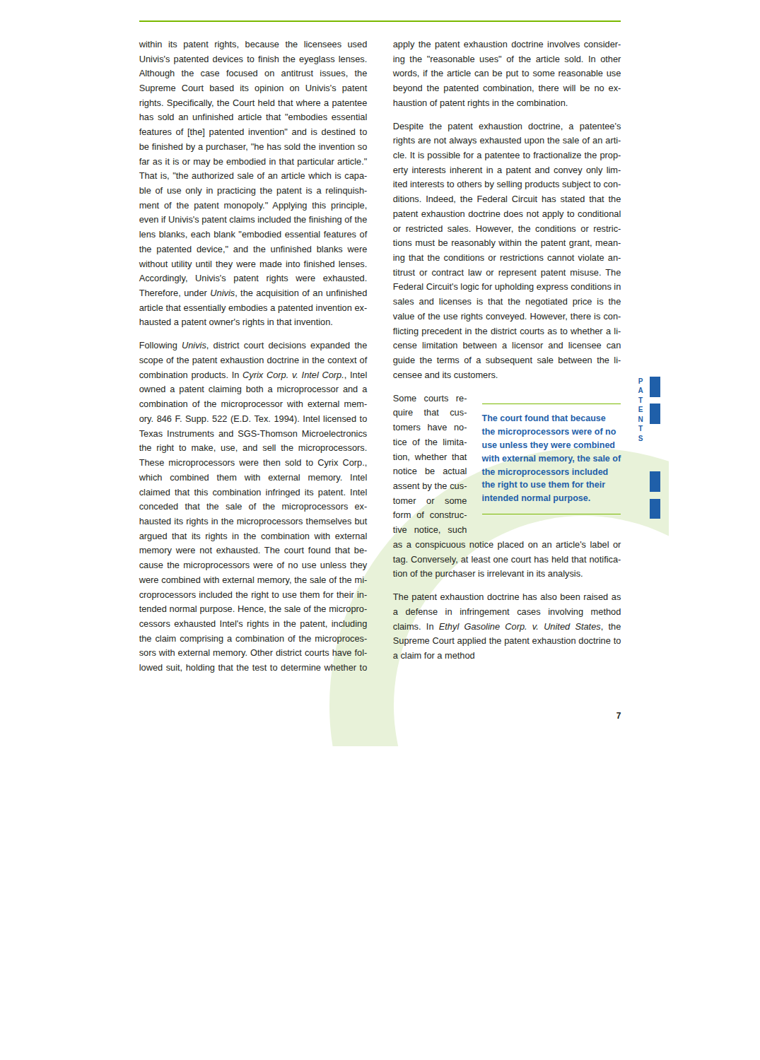P
A
T
E
N
T
S
within its patent rights, because the licensees used Univis's patented devices to finish the eyeglass lenses. Although the case focused on antitrust issues, the Supreme Court based its opinion on Univis's patent rights. Specifically, the Court held that where a patentee has sold an unfinished article that "embodies essential features of [the] patented invention" and is destined to be finished by a purchaser, "he has sold the invention so far as it is or may be embodied in that particular article." That is, "the authorized sale of an article which is capable of use only in practicing the patent is a relinquishment of the patent monopoly." Applying this principle, even if Univis's patent claims included the finishing of the lens blanks, each blank "embodied essential features of the patented device," and the unfinished blanks were without utility until they were made into finished lenses. Accordingly, Univis's patent rights were exhausted. Therefore, under Univis, the acquisition of an unfinished article that essentially embodies a patented invention exhausted a patent owner's rights in that invention.
Following Univis, district court decisions expanded the scope of the patent exhaustion doctrine in the context of combination products. In Cyrix Corp. v. Intel Corp., Intel owned a patent claiming both a microprocessor and a combination of the microprocessor with external memory. 846 F. Supp. 522 (E.D. Tex. 1994). Intel licensed to Texas Instruments and SGS-Thomson Microelectronics the right to make, use, and sell the microprocessors. These microprocessors were then sold to Cyrix Corp., which combined them with external memory. Intel claimed that this combination infringed its patent. Intel conceded that the sale of the microprocessors exhausted its rights in the microprocessors themselves but argued that its rights in the combination with external memory were not exhausted. The court found that because the microprocessors were of no use unless they were combined with external memory, the sale of the microprocessors included the right to use them for their intended normal purpose. Hence, the sale of the microprocessors exhausted Intel's rights in the patent, including the claim comprising a combination of the microprocessors with external memory. Other district courts have followed suit, holding that the test to determine whether to apply the patent exhaustion doctrine involves considering the "reasonable uses" of the article sold. In other words, if the article can be put to some reasonable use beyond the patented combination, there will be no exhaustion of patent rights in the combination.
Despite the patent exhaustion doctrine, a patentee's rights are not always exhausted upon the sale of an article. It is possible for a patentee to fractionalize the property interests inherent in a patent and convey only limited interests to others by selling products subject to conditions. Indeed, the Federal Circuit has stated that the patent exhaustion doctrine does not apply to conditional or restricted sales. However, the conditions or restrictions must be reasonably within the patent grant, meaning that the conditions or restrictions cannot violate antitrust or contract law or represent patent misuse. The Federal Circuit's logic for upholding express conditions in sales and licenses is that the negotiated price is the value of the use rights conveyed. However, there is conflicting precedent in the district courts as to whether a license limitation between a licensor and licensee can guide the terms of a subsequent sale between the licensee and its customers.
The court found that because the microprocessors were of no use unless they were combined with external memory, the sale of the microprocessors included the right to use them for their intended normal purpose.
Some courts require that customers have notice of the limitation, whether that notice be actual assent by the customer or some form of constructive notice, such as a conspicuous notice placed on an article's label or tag. Conversely, at least one court has held that notification of the purchaser is irrelevant in its analysis.
The patent exhaustion doctrine has also been raised as a defense in infringement cases involving method claims. In Ethyl Gasoline Corp. v. United States, the Supreme Court applied the patent exhaustion doctrine to a claim for a method
7